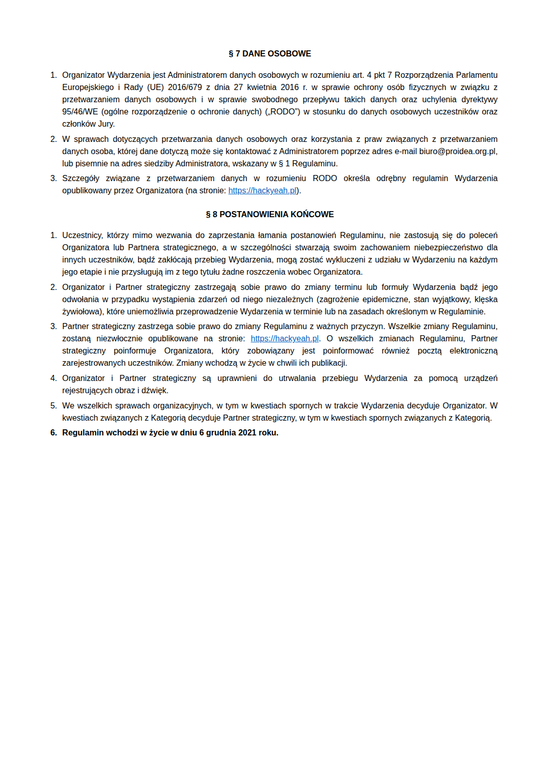§ 7 DANE OSOBOWE
Organizator Wydarzenia jest Administratorem danych osobowych w rozumieniu art. 4 pkt 7 Rozporządzenia Parlamentu Europejskiego i Rady (UE) 2016/679 z dnia 27 kwietnia 2016 r. w sprawie ochrony osób fizycznych w związku z przetwarzaniem danych osobowych i w sprawie swobodnego przepływu takich danych oraz uchylenia dyrektywy 95/46/WE (ogólne rozporządzenie o ochronie danych) („RODO”) w stosunku do danych osobowych uczestników oraz członków Jury.
W sprawach dotyczących przetwarzania danych osobowych oraz korzystania z praw związanych z przetwarzaniem danych osoba, której dane dotyczą może się kontaktować z Administratorem poprzez adres e-mail biuro@proidea.org.pl, lub pisemnie na adres siedziby Administratora, wskazany w § 1 Regulaminu.
Szczegóły związane z przetwarzaniem danych w rozumieniu RODO określa odrębny regulamin Wydarzenia opublikowany przez Organizatora (na stronie: https://hackyeah.pl).
§ 8 POSTANOWIENIA KOŃCOWE
Uczestnicy, którzy mimo wezwania do zaprzestania łamania postanowień Regulaminu, nie zastosują się do poleceń Organizatora lub Partnera strategicznego, a w szczególności stwarzają swoim zachowaniem niebezpieczeństwo dla innych uczestników, bądź zakłócają przebieg Wydarzenia, mogą zostać wykluczeni z udziału w Wydarzeniu na każdym jego etapie i nie przysługują im z tego tytułu żadne roszczenia wobec Organizatora.
Organizator i Partner strategiczny zastrzegają sobie prawo do zmiany terminu lub formuły Wydarzenia bądź jego odwołania w przypadku wystąpienia zdarzeń od niego niezależnych (zagrożenie epidemiczne, stan wyjątkowy, klęska żywiołowa), które uniemożliwia przeprowadzenie Wydarzenia w terminie lub na zasadach określonym w Regulaminie.
Partner strategiczny zastrzega sobie prawo do zmiany Regulaminu z ważnych przyczyn. Wszelkie zmiany Regulaminu, zostaną niezwłocznie opublikowane na stronie: https://hackyeah.pl. O wszelkich zmianach Regulaminu, Partner strategiczny poinformuje Organizatora, który zobowiązany jest poinformować również pocztą elektroniczną zarejestrowanych uczestników. Zmiany wchodzą w życie w chwili ich publikacji.
Organizator i Partner strategiczny są uprawnieni do utrwalania przebiegu Wydarzenia za pomocą urządzeń rejestrujących obraz i dźwięk.
We wszelkich sprawach organizacyjnych, w tym w kwestiach spornych w trakcie Wydarzenia decyduje Organizator. W kwestiach związanych z Kategorią decyduje Partner strategiczny, w tym w kwestiach spornych związanych z Kategorią.
Regulamin wchodzi w życie w dniu 6 grudnia 2021 roku.